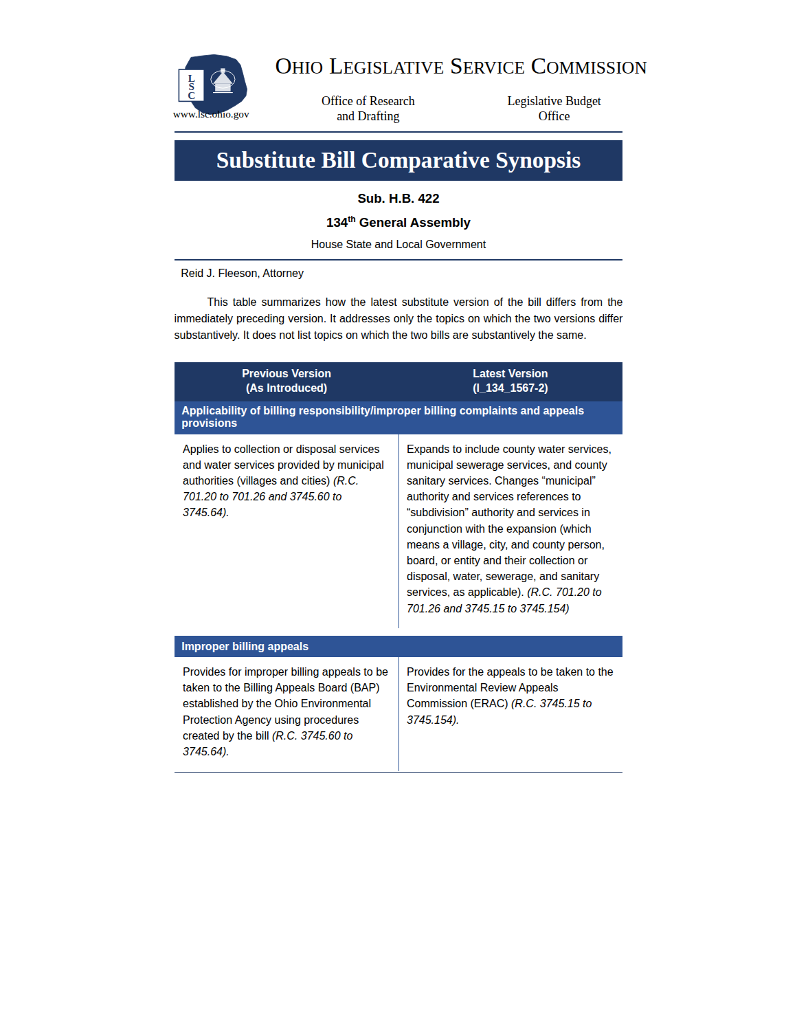L S C
OHIO LEGISLATIVE SERVICE COMMISSION
www.lsc.ohio.gov
Office of Research
and Drafting
Legislative Budget
Office
Substitute Bill Comparative Synopsis
Sub. H.B. 422
134th General Assembly
House State and Local Government
Reid J. Fleeson, Attorney
This table summarizes how the latest substitute version of the bill differs from the immediately preceding version. It addresses only the topics on which the two versions differ substantively. It does not list topics on which the two bills are substantively the same.
| Previous Version (As Introduced) | Latest Version (l_134_1567-2) |
| --- | --- |
| Applicability of billing responsibility/improper billing complaints and appeals provisions |
| Applies to collection or disposal services and water services provided by municipal authorities (villages and cities) (R.C. 701.20 to 701.26 and 3745.60 to 3745.64). | Expands to include county water services, municipal sewerage services, and county sanitary services. Changes “municipal” authority and services references to “subdivision” authority and services in conjunction with the expansion (which means a village, city, and county person, board, or entity and their collection or disposal, water, sewerage, and sanitary services, as applicable). (R.C. 701.20 to 701.26 and 3745.15 to 3745.154) |
| Improper billing appeals |
| Provides for improper billing appeals to be taken to the Billing Appeals Board (BAP) established by the Ohio Environmental Protection Agency using procedures created by the bill (R.C. 3745.60 to 3745.64). | Provides for the appeals to be taken to the Environmental Review Appeals Commission (ERAC) (R.C. 3745.15 to 3745.154). |